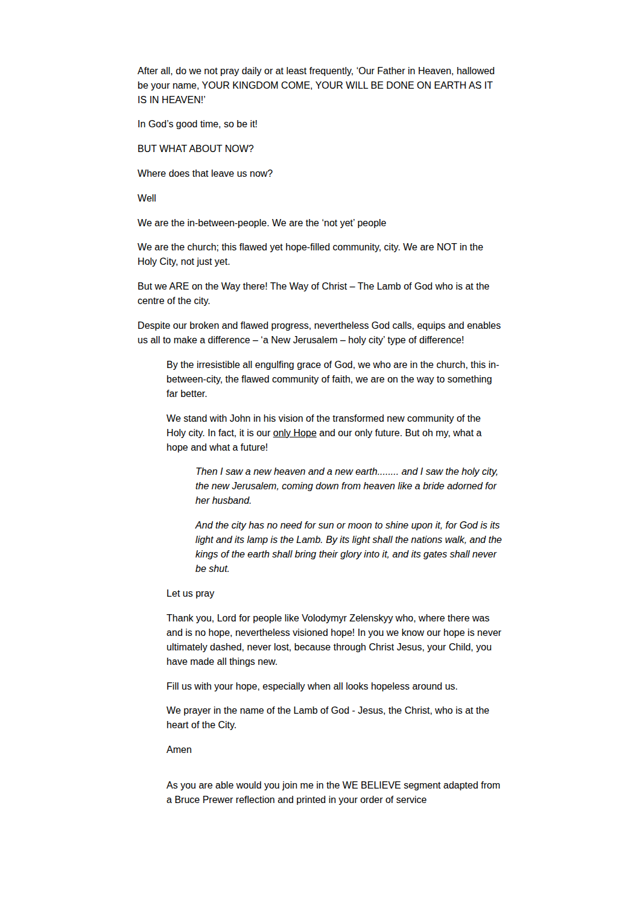After all, do we not pray daily or at least frequently, ‘Our Father in Heaven, hallowed be your name, YOUR KINGDOM COME, YOUR WILL BE DONE ON EARTH AS IT IS IN HEAVEN!’
In God’s good time, so be it!
BUT WHAT ABOUT NOW?
Where does that leave us now?
Well
We are the in-between-people. We are the ‘not yet’ people
We are the church; this flawed yet hope-filled community, city. We are NOT in the Holy City, not just yet.
But we ARE on the Way there! The Way of Christ – The Lamb of God who is at the centre of the city.
Despite our broken and flawed progress, nevertheless God calls, equips and enables us all to make a difference – ‘a New Jerusalem – holy city’ type of difference!
By the irresistible all engulfing grace of God, we who are in the church, this in-between-city, the flawed community of faith, we are on the way to something far better.
We stand with John in his vision of the transformed new community of the Holy city. In fact, it is our only Hope and our only future. But oh my, what a hope and what a future!
Then I saw a new heaven and a new earth........ and I saw the holy city, the new Jerusalem, coming down from heaven like a bride adorned for her husband.
And the city has no need for sun or moon to shine upon it, for God is its light and its lamp is the Lamb. By its light shall the nations walk, and the kings of the earth shall bring their glory into it, and its gates shall never be shut.
Let us pray
Thank you, Lord for people like Volodymyr Zelenskyy who, where there was and is no hope, nevertheless visioned hope! In you we know our hope is never ultimately dashed, never lost, because through Christ Jesus, your Child, you have made all things new.
Fill us with your hope, especially when all looks hopeless around us.
We prayer in the name of the Lamb of God - Jesus, the Christ, who is at the heart of the City.
Amen
As you are able would you join me in the WE BELIEVE segment adapted from a Bruce Prewer reflection and printed in your order of service